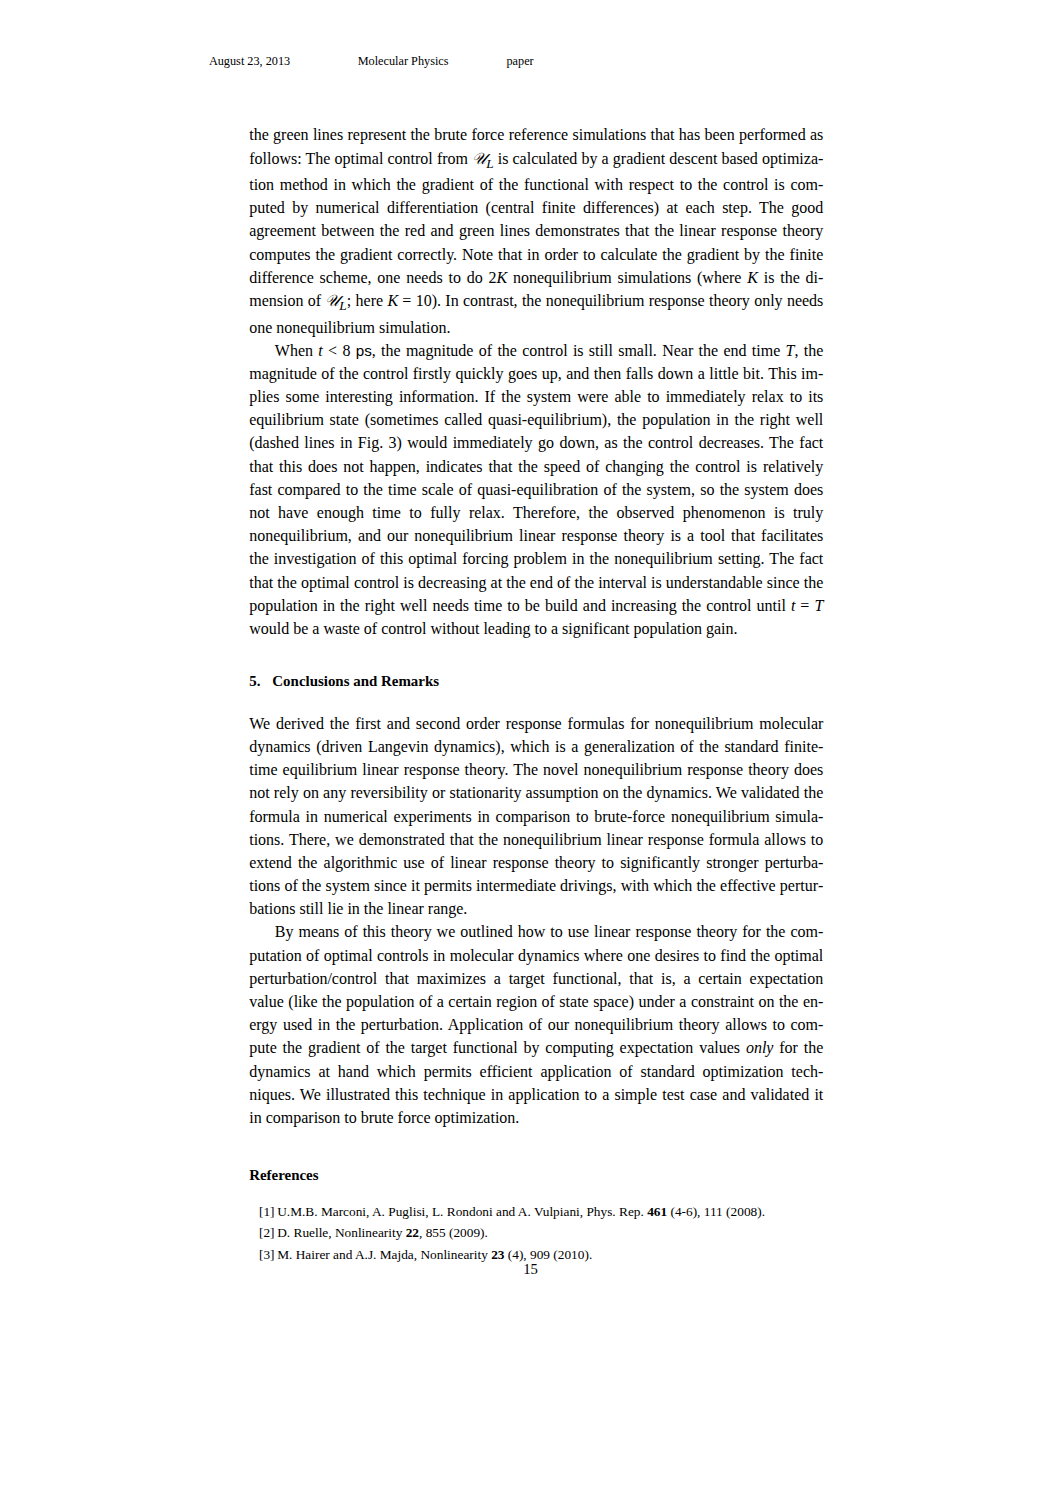August 23, 2013 Molecular Physics paper
the green lines represent the brute force reference simulations that has been performed as follows: The optimal control from 𝒰L is calculated by a gradient descent based optimization method in which the gradient of the functional with respect to the control is computed by numerical differentiation (central finite differences) at each step. The good agreement between the red and green lines demonstrates that the linear response theory computes the gradient correctly. Note that in order to calculate the gradient by the finite difference scheme, one needs to do 2K nonequilibrium simulations (where K is the dimension of 𝒰L; here K = 10). In contrast, the nonequilibrium response theory only needs one nonequilibrium simulation.
When t < 8 ps, the magnitude of the control is still small. Near the end time T, the magnitude of the control firstly quickly goes up, and then falls down a little bit. This implies some interesting information. If the system were able to immediately relax to its equilibrium state (sometimes called quasi-equilibrium), the population in the right well (dashed lines in Fig. 3) would immediately go down, as the control decreases. The fact that this does not happen, indicates that the speed of changing the control is relatively fast compared to the time scale of quasi-equilibration of the system, so the system does not have enough time to fully relax. Therefore, the observed phenomenon is truly nonequilibrium, and our nonequilibrium linear response theory is a tool that facilitates the investigation of this optimal forcing problem in the nonequilibrium setting. The fact that the optimal control is decreasing at the end of the interval is understandable since the population in the right well needs time to be build and increasing the control until t = T would be a waste of control without leading to a significant population gain.
5. Conclusions and Remarks
We derived the first and second order response formulas for nonequilibrium molecular dynamics (driven Langevin dynamics), which is a generalization of the standard finite-time equilibrium linear response theory. The novel nonequilibrium response theory does not rely on any reversibility or stationarity assumption on the dynamics. We validated the formula in numerical experiments in comparison to brute-force nonequilibrium simulations. There, we demonstrated that the nonequilibrium linear response formula allows to extend the algorithmic use of linear response theory to significantly stronger perturbations of the system since it permits intermediate drivings, with which the effective perturbations still lie in the linear range.
By means of this theory we outlined how to use linear response theory for the computation of optimal controls in molecular dynamics where one desires to find the optimal perturbation/control that maximizes a target functional, that is, a certain expectation value (like the population of a certain region of state space) under a constraint on the energy used in the perturbation. Application of our nonequilibrium theory allows to compute the gradient of the target functional by computing expectation values only for the dynamics at hand which permits efficient application of standard optimization techniques. We illustrated this technique in application to a simple test case and validated it in comparison to brute force optimization.
References
[1] U.M.B. Marconi, A. Puglisi, L. Rondoni and A. Vulpiani, Phys. Rep. 461 (4-6), 111 (2008).
[2] D. Ruelle, Nonlinearity 22, 855 (2009).
[3] M. Hairer and A.J. Majda, Nonlinearity 23 (4), 909 (2010).
15